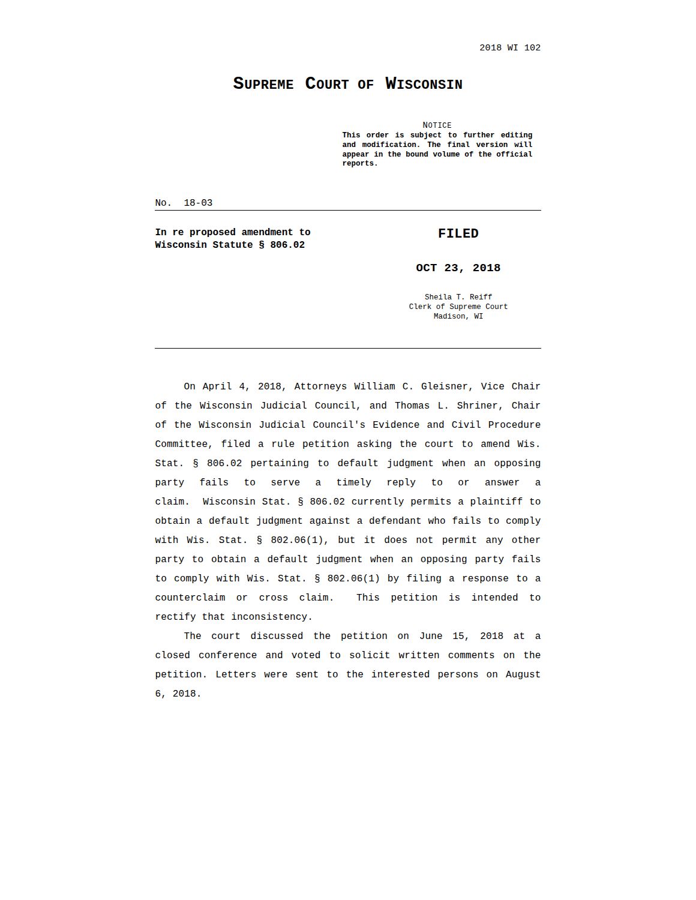2018 WI 102
SUPREME COURT OF WISCONSIN
NOTICE
This order is subject to further editing and modification. The final version will appear in the bound volume of the official reports.
No. 18-03
In re proposed amendment to Wisconsin Statute § 806.02
FILED
OCT 23, 2018
Sheila T. Reiff
Clerk of Supreme Court
Madison, WI
On April 4, 2018, Attorneys William C. Gleisner, Vice Chair of the Wisconsin Judicial Council, and Thomas L. Shriner, Chair of the Wisconsin Judicial Council's Evidence and Civil Procedure Committee, filed a rule petition asking the court to amend Wis. Stat. § 806.02 pertaining to default judgment when an opposing party fails to serve a timely reply to or answer a claim. Wisconsin Stat. § 806.02 currently permits a plaintiff to obtain a default judgment against a defendant who fails to comply with Wis. Stat. § 802.06(1), but it does not permit any other party to obtain a default judgment when an opposing party fails to comply with Wis. Stat. § 802.06(1) by filing a response to a counterclaim or cross claim. This petition is intended to rectify that inconsistency.
The court discussed the petition on June 15, 2018 at a closed conference and voted to solicit written comments on the petition. Letters were sent to the interested persons on August 6, 2018.